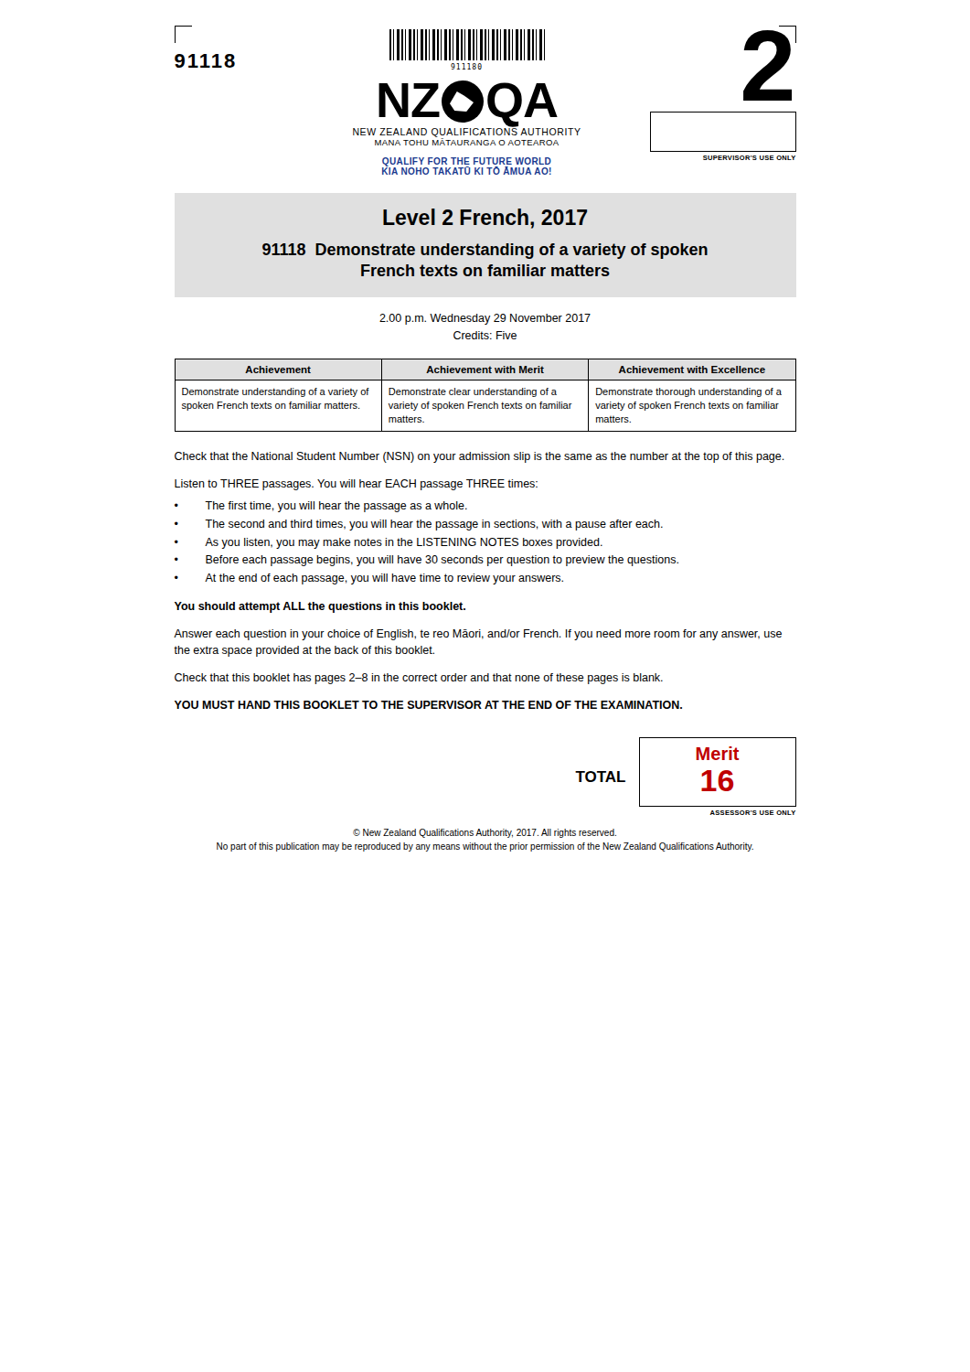91118
911180
NZ QA
NEW ZEALAND QUALIFICATIONS AUTHORITY
MANA TOHU MĀTAURANGA O AOTEAROA
QUALIFY FOR THE FUTURE WORLD KIA NOHO TAKATŪ KI TŌ ĀMUA AO!
2
SUPERVISOR'S USE ONLY
Level 2 French, 2017
91118 Demonstrate understanding of a variety of spoken
French texts on familiar matters
2.00 p.m. Wednesday 29 November 2017
Credits: Five
| Achievement | Achievement with Merit | Achievement with Excellence |
| --- | --- | --- |
| Demonstrate understanding of a variety of spoken French texts on familiar matters. | Demonstrate clear understanding of a variety of spoken French texts on familiar matters. | Demonstrate thorough understanding of a variety of spoken French texts on familiar matters. |
Check that the National Student Number (NSN) on your admission slip is the same as the number at the top of this page.
Listen to THREE passages. You will hear EACH passage THREE times:
•The first time, you will hear the passage as a whole.
•The second and third times, you will hear the passage in sections, with a pause after each.
•As you listen, you may make notes in the LISTENING NOTES boxes provided.
•Before each passage begins, you will have 30 seconds per question to preview the questions.
•At the end of each passage, you will have time to review your answers.
You should attempt ALL the questions in this booklet.
Answer each question in your choice of English, te reo Māori, and/or French. If you need more room for any answer, use the extra space provided at the back of this booklet.
Check that this booklet has pages 2–8 in the correct order and that none of these pages is blank.
YOU MUST HAND THIS BOOKLET TO THE SUPERVISOR AT THE END OF THE EXAMINATION.
TOTAL
Merit
16
ASSESSOR'S USE ONLY
© New Zealand Qualifications Authority, 2017. All rights reserved.
No part of this publication may be reproduced by any means without the prior permission of the New Zealand Qualifications Authority.